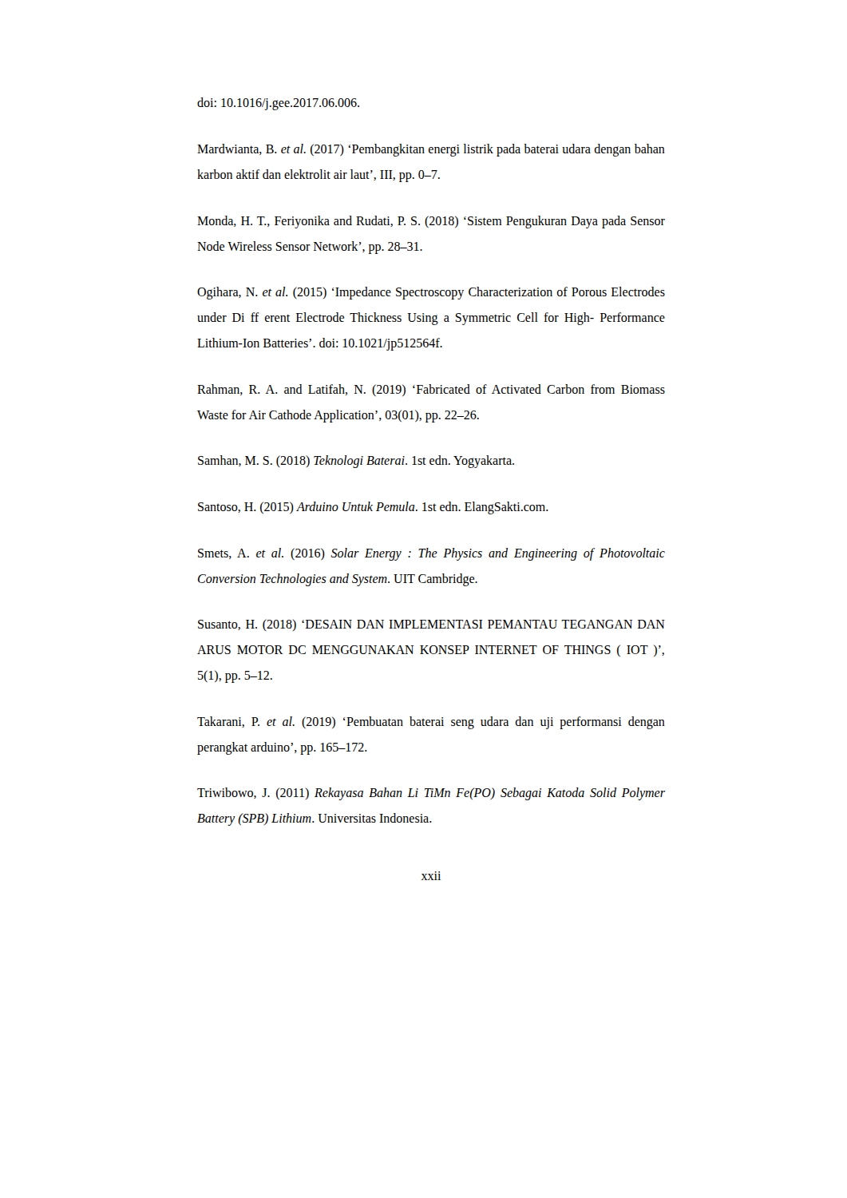doi: 10.1016/j.gee.2017.06.006.
Mardwianta, B. et al. (2017) ‘Pembangkitan energi listrik pada baterai udara dengan bahan karbon aktif dan elektrolit air laut’, III, pp. 0–7.
Monda, H. T., Feriyonika and Rudati, P. S. (2018) ‘Sistem Pengukuran Daya pada Sensor Node Wireless Sensor Network’, pp. 28–31.
Ogihara, N. et al. (2015) ‘Impedance Spectroscopy Characterization of Porous Electrodes under Di ff erent Electrode Thickness Using a Symmetric Cell for High- Performance Lithium-Ion Batteries’. doi: 10.1021/jp512564f.
Rahman, R. A. and Latifah, N. (2019) ‘Fabricated of Activated Carbon from Biomass Waste for Air Cathode Application’, 03(01), pp. 22–26.
Samhan, M. S. (2018) Teknologi Baterai. 1st edn. Yogyakarta.
Santoso, H. (2015) Arduino Untuk Pemula. 1st edn. ElangSakti.com.
Smets, A. et al. (2016) Solar Energy : The Physics and Engineering of Photovoltaic Conversion Technologies and System. UIT Cambridge.
Susanto, H. (2018) ‘DESAIN DAN IMPLEMENTASI PEMANTAU TEGANGAN DAN ARUS MOTOR DC MENGGUNAKAN KONSEP INTERNET OF THINGS ( IOT )’, 5(1), pp. 5–12.
Takarani, P. et al. (2019) ‘Pembuatan baterai seng udara dan uji performansi dengan perangkat arduino’, pp. 165–172.
Triwibowo, J. (2011) Rekayasa Bahan Li TiMn Fe(PO) Sebagai Katoda Solid Polymer Battery (SPB) Lithium. Universitas Indonesia.
xxii